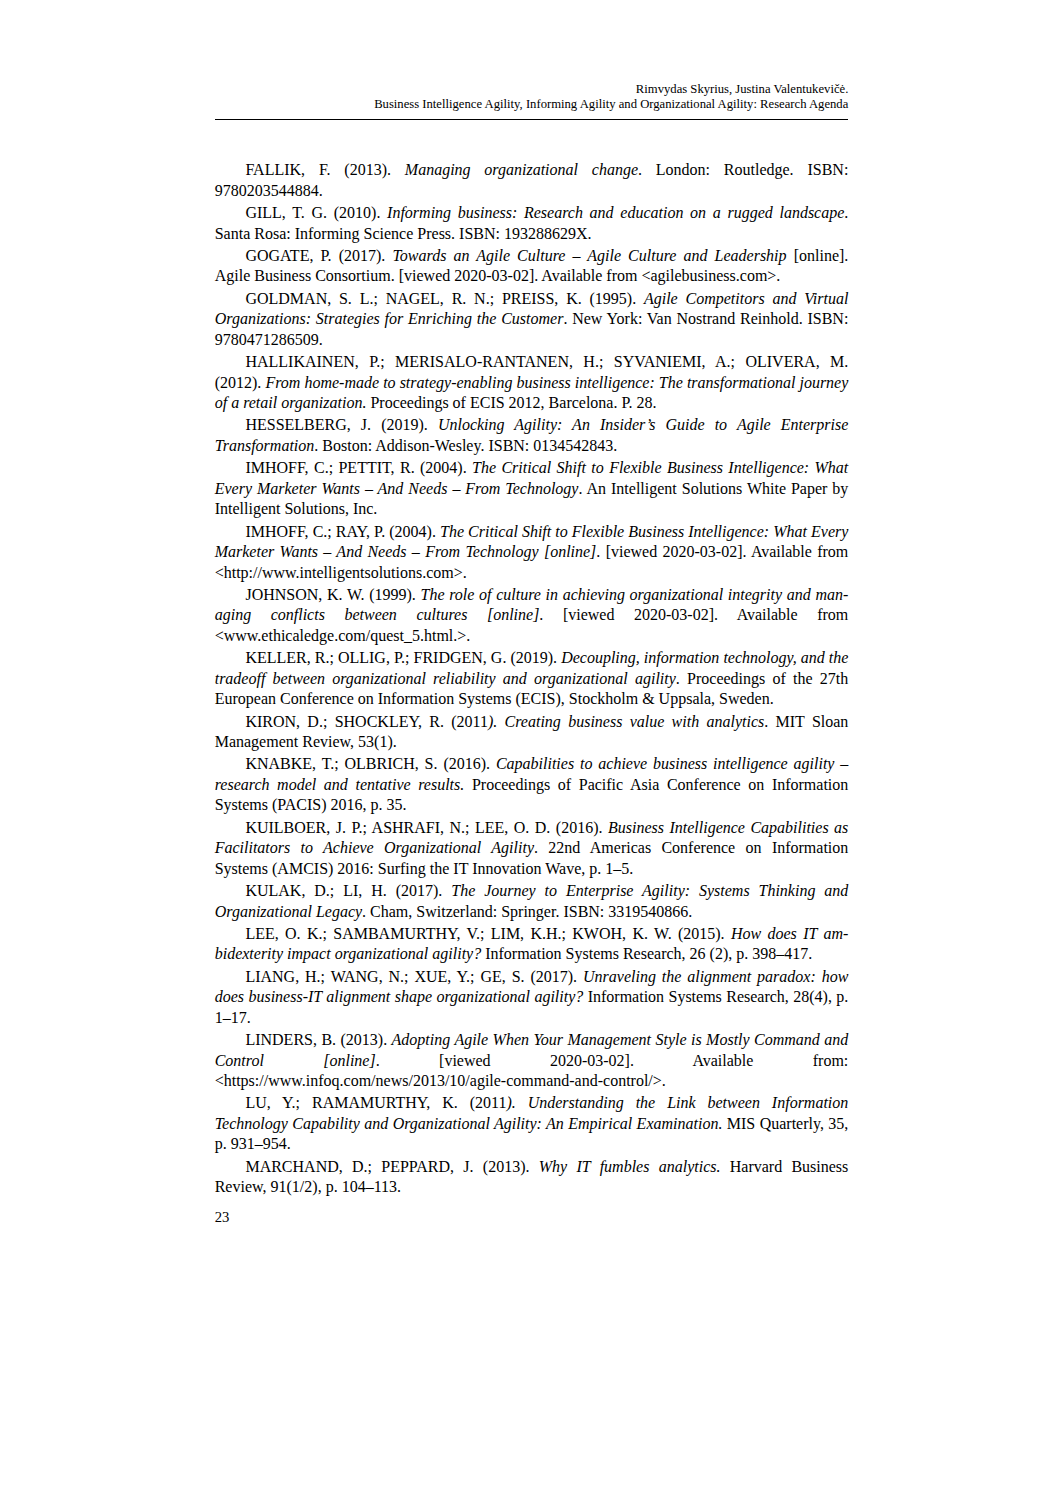Rimvydas Skyrius, Justina Valentukevičė. Business Intelligence Agility, Informing Agility and Organizational Agility: Research Agenda
FALLIK, F. (2013). Managing organizational change. London: Routledge. ISBN: 9780203544884.
GILL, T. G. (2010). Informing business: Research and education on a rugged landscape. Santa Rosa: Informing Science Press. ISBN: 193288629X.
GOGATE, P. (2017). Towards an Agile Culture – Agile Culture and Leadership [online]. Agile Business Consortium. [viewed 2020-03-02]. Available from <agilebusiness.com>.
GOLDMAN, S. L.; NAGEL, R. N.; PREISS, K. (1995). Agile Competitors and Virtual Organizations: Strategies for Enriching the Customer. New York: Van Nostrand Reinhold. ISBN: 9780471286509.
HALLIKAINEN, P.; MERISALO-RANTANEN, H.; SYVANIEMI, A.; OLIVERA, M. (2012). From home-made to strategy-enabling business intelligence: The transformational journey of a retail organization. Proceedings of ECIS 2012, Barcelona. P. 28.
HESSELBERG, J. (2019). Unlocking Agility: An Insider’s Guide to Agile Enterprise Transformation. Boston: Addison-Wesley. ISBN: 0134542843.
IMHOFF, C.; PETTIT, R. (2004). The Critical Shift to Flexible Business Intelligence: What Every Marketer Wants – And Needs – From Technology. An Intelligent Solutions White Paper by Intelligent Solutions, Inc.
IMHOFF, C.; RAY, P. (2004). The Critical Shift to Flexible Business Intelligence: What Every Marketer Wants – And Needs – From Technology [online]. [viewed 2020-03-02]. Available from <http://www.intelligentsolutions.com>.
JOHNSON, K. W. (1999). The role of culture in achieving organizational integrity and managing conflicts between cultures [online]. [viewed 2020-03-02]. Available from <www.ethicaledge.com/quest_5.html.>.
KELLER, R.; OLLIG, P.; FRIDGEN, G. (2019). Decoupling, information technology, and the tradeoff between organizational reliability and organizational agility. Proceedings of the 27th European Conference on Information Systems (ECIS), Stockholm & Uppsala, Sweden.
KIRON, D.; SHOCKLEY, R. (2011). Creating business value with analytics. MIT Sloan Management Review, 53(1).
KNABKE, T.; OLBRICH, S. (2016). Capabilities to achieve business intelligence agility – research model and tentative results. Proceedings of Pacific Asia Conference on Information Systems (PACIS) 2016, p. 35.
KUILBOER, J. P.; ASHRAFI, N.; LEE, O. D. (2016). Business Intelligence Capabilities as Facilitators to Achieve Organizational Agility. 22nd Americas Conference on Information Systems (AMCIS) 2016: Surfing the IT Innovation Wave, p. 1–5.
KULAK, D.; LI, H. (2017). The Journey to Enterprise Agility: Systems Thinking and Organizational Legacy. Cham, Switzerland: Springer. ISBN: 3319540866.
LEE, O. K.; SAMBAMURTHY, V.; LIM, K.H.; KWOH, K. W. (2015). How does IT ambidexterity impact organizational agility? Information Systems Research, 26 (2), p. 398–417.
LIANG, H.; WANG, N.; XUE, Y.; GE, S. (2017). Unraveling the alignment paradox: how does business-IT alignment shape organizational agility? Information Systems Research, 28(4), p. 1–17.
LINDERS, B. (2013). Adopting Agile When Your Management Style is Mostly Command and Control [online]. [viewed 2020-03-02]. Available from: <https://www.infoq.com/news/2013/10/agile-command-and-control/>.
LU, Y.; RAMAMURTHY, K. (2011). Understanding the Link between Information Technology Capability and Organizational Agility: An Empirical Examination. MIS Quarterly, 35, p. 931–954.
MARCHAND, D.; PEPPARD, J. (2013). Why IT fumbles analytics. Harvard Business Review, 91(1/2), p. 104–113.
23